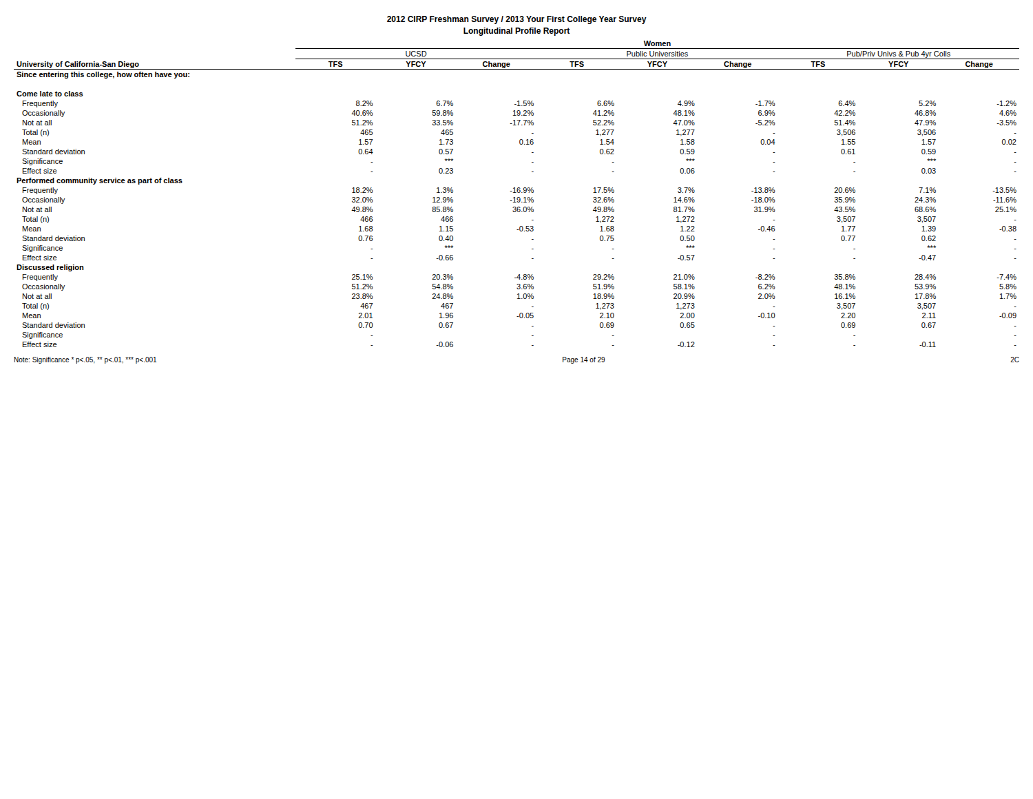2012 CIRP Freshman Survey / 2013 Your First College Year Survey
Longitudinal Profile Report
| | Women |
| --- | --- |
| | UCSD | Public Universities | Pub/Priv Univs & Pub 4yr Colls |
| University of California-San Diego | TFS | YFCY | Change | TFS | YFCY | Change | TFS | YFCY | Change |
| Since entering this college, how often have you: | |
| Come late to class | |
| Frequently | 8.2% | 6.7% | -1.5% | 6.6% | 4.9% | -1.7% | 6.4% | 5.2% | -1.2% |
| Occasionally | 40.6% | 59.8% | 19.2% | 41.2% | 48.1% | 6.9% | 42.2% | 46.8% | 4.6% |
| Not at all | 51.2% | 33.5% | -17.7% | 52.2% | 47.0% | -5.2% | 51.4% | 47.9% | -3.5% |
| Total (n) | 465 | 465 | - | 1,277 | 1,277 | - | 3,506 | 3,506 | - |
| Mean | 1.57 | 1.73 | 0.16 | 1.54 | 1.58 | 0.04 | 1.55 | 1.57 | 0.02 |
| Standard deviation | 0.64 | 0.57 | - | 0.62 | 0.59 | - | 0.61 | 0.59 | - |
| Significance | - | *** | - | - | *** | - | - | *** | - |
| Effect size | - | 0.23 | - | - | 0.06 | - | - | 0.03 | - |
| Performed community service as part of class | |
| Frequently | 18.2% | 1.3% | -16.9% | 17.5% | 3.7% | -13.8% | 20.6% | 7.1% | -13.5% |
| Occasionally | 32.0% | 12.9% | -19.1% | 32.6% | 14.6% | -18.0% | 35.9% | 24.3% | -11.6% |
| Not at all | 49.8% | 85.8% | 36.0% | 49.8% | 81.7% | 31.9% | 43.5% | 68.6% | 25.1% |
| Total (n) | 466 | 466 | - | 1,272 | 1,272 | - | 3,507 | 3,507 | - |
| Mean | 1.68 | 1.15 | -0.53 | 1.68 | 1.22 | -0.46 | 1.77 | 1.39 | -0.38 |
| Standard deviation | 0.76 | 0.40 | - | 0.75 | 0.50 | - | 0.77 | 0.62 | - |
| Significance | - | *** | - | - | *** | - | - | *** | - |
| Effect size | - | -0.66 | - | - | -0.57 | - | - | -0.47 | - |
| Discussed religion | |
| Frequently | 25.1% | 20.3% | -4.8% | 29.2% | 21.0% | -8.2% | 35.8% | 28.4% | -7.4% |
| Occasionally | 51.2% | 54.8% | 3.6% | 51.9% | 58.1% | 6.2% | 48.1% | 53.9% | 5.8% |
| Not at all | 23.8% | 24.8% | 1.0% | 18.9% | 20.9% | 2.0% | 16.1% | 17.8% | 1.7% |
| Total (n) | 467 | 467 | - | 1,273 | 1,273 | - | 3,507 | 3,507 | - |
| Mean | 2.01 | 1.96 | -0.05 | 2.10 | 2.00 | -0.10 | 2.20 | 2.11 | -0.09 |
| Standard deviation | 0.70 | 0.67 | - | 0.69 | 0.65 | - | 0.69 | 0.67 | - |
| Significance | - | | - | - | | - | - | | - |
| Effect size | - | -0.06 | - | - | -0.12 | - | - | -0.11 | - |
Note: Significance * p<.05, ** p<.01, *** p<.001
Page 14 of 29
2C